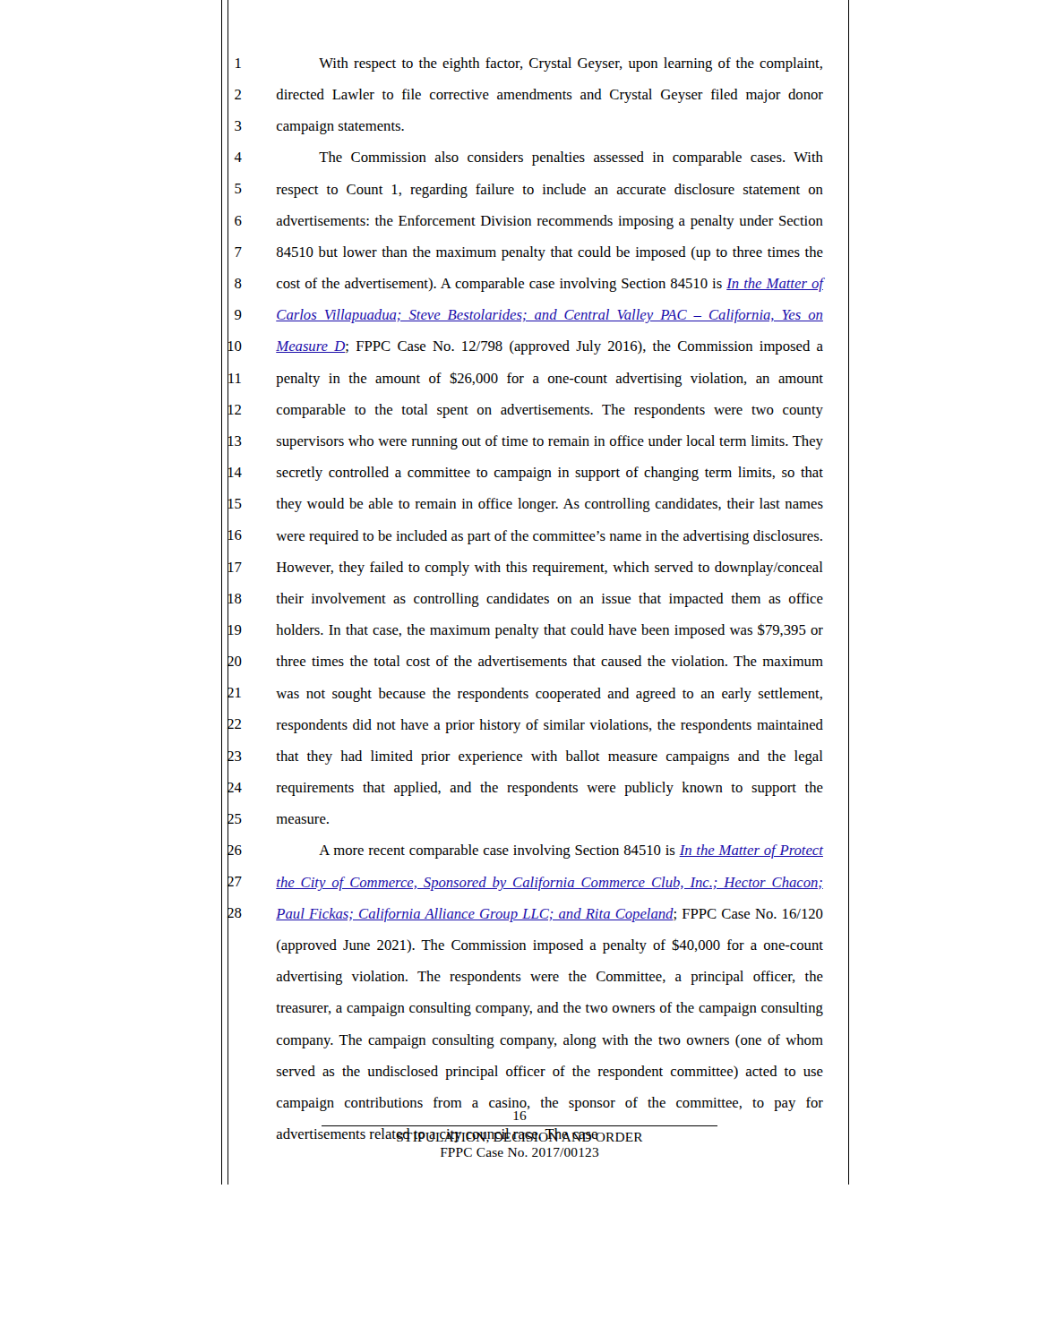1
2
3
4
5
6
7
8
9
10
11
12
13
14
15
16
17
18
19
20
21
22
23
24
25
26
27
28
With respect to the eighth factor, Crystal Geyser, upon learning of the complaint, directed Lawler to file corrective amendments and Crystal Geyser filed major donor campaign statements.
The Commission also considers penalties assessed in comparable cases. With respect to Count 1, regarding failure to include an accurate disclosure statement on advertisements: the Enforcement Division recommends imposing a penalty under Section 84510 but lower than the maximum penalty that could be imposed (up to three times the cost of the advertisement). A comparable case involving Section 84510 is In the Matter of Carlos Villapuadua; Steve Bestolarides; and Central Valley PAC – California, Yes on Measure D; FPPC Case No. 12/798 (approved July 2016), the Commission imposed a penalty in the amount of $26,000 for a one-count advertising violation, an amount comparable to the total spent on advertisements. The respondents were two county supervisors who were running out of time to remain in office under local term limits. They secretly controlled a committee to campaign in support of changing term limits, so that they would be able to remain in office longer. As controlling candidates, their last names were required to be included as part of the committee’s name in the advertising disclosures. However, they failed to comply with this requirement, which served to downplay/conceal their involvement as controlling candidates on an issue that impacted them as office holders. In that case, the maximum penalty that could have been imposed was $79,395 or three times the total cost of the advertisements that caused the violation. The maximum was not sought because the respondents cooperated and agreed to an early settlement, respondents did not have a prior history of similar violations, the respondents maintained that they had limited prior experience with ballot measure campaigns and the legal requirements that applied, and the respondents were publicly known to support the measure.
A more recent comparable case involving Section 84510 is In the Matter of Protect the City of Commerce, Sponsored by California Commerce Club, Inc.; Hector Chacon; Paul Fickas; California Alliance Group LLC; and Rita Copeland; FPPC Case No. 16/120 (approved June 2021). The Commission imposed a penalty of $40,000 for a one-count advertising violation. The respondents were the Committee, a principal officer, the treasurer, a campaign consulting company, and the two owners of the campaign consulting company. The campaign consulting company, along with the two owners (one of whom served as the undisclosed principal officer of the respondent committee) acted to use campaign contributions from a casino, the sponsor of the committee, to pay for advertisements related to a city council race. The case
16
STIPULATION, DECISION AND ORDER
FPPC Case No. 2017/00123